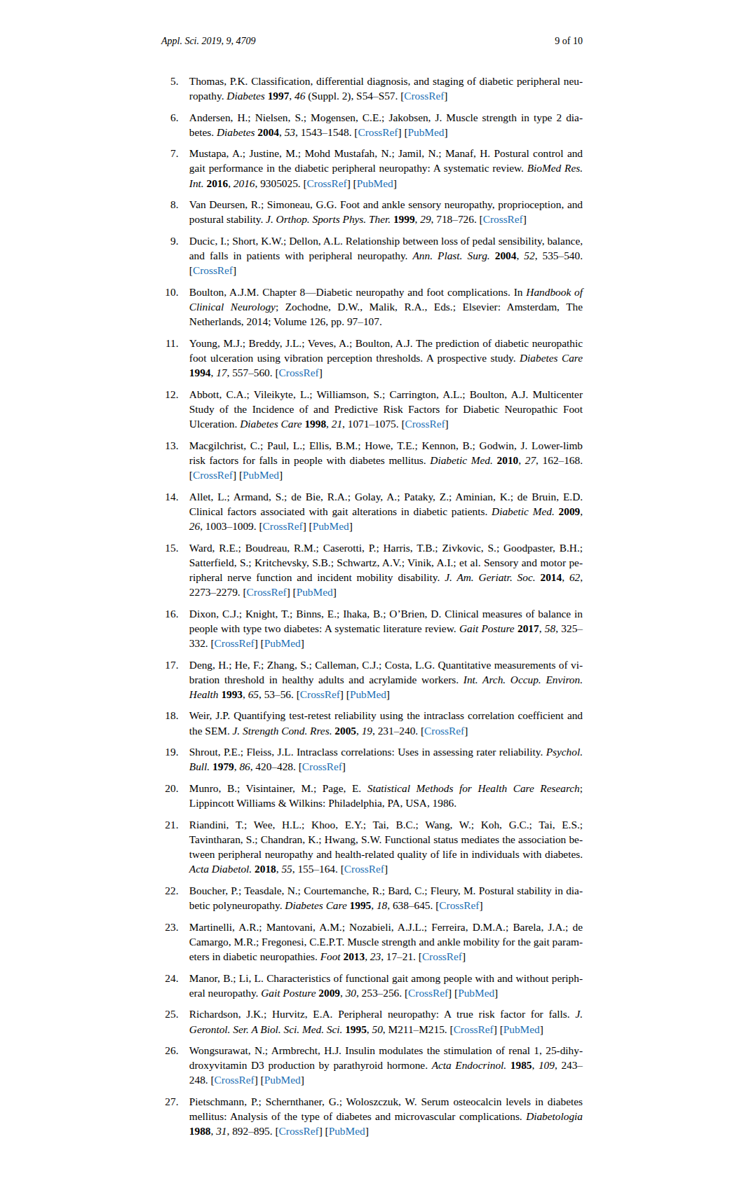Appl. Sci. 2019, 9, 4709
9 of 10
5. Thomas, P.K. Classification, differential diagnosis, and staging of diabetic peripheral neuropathy. Diabetes 1997, 46 (Suppl. 2), S54–S57. [CrossRef]
6. Andersen, H.; Nielsen, S.; Mogensen, C.E.; Jakobsen, J. Muscle strength in type 2 diabetes. Diabetes 2004, 53, 1543–1548. [CrossRef] [PubMed]
7. Mustapa, A.; Justine, M.; Mohd Mustafah, N.; Jamil, N.; Manaf, H. Postural control and gait performance in the diabetic peripheral neuropathy: A systematic review. BioMed Res. Int. 2016, 2016, 9305025. [CrossRef] [PubMed]
8. Van Deursen, R.; Simoneau, G.G. Foot and ankle sensory neuropathy, proprioception, and postural stability. J. Orthop. Sports Phys. Ther. 1999, 29, 718–726. [CrossRef]
9. Ducic, I.; Short, K.W.; Dellon, A.L. Relationship between loss of pedal sensibility, balance, and falls in patients with peripheral neuropathy. Ann. Plast. Surg. 2004, 52, 535–540. [CrossRef]
10. Boulton, A.J.M. Chapter 8—Diabetic neuropathy and foot complications. In Handbook of Clinical Neurology; Zochodne, D.W., Malik, R.A., Eds.; Elsevier: Amsterdam, The Netherlands, 2014; Volume 126, pp. 97–107.
11. Young, M.J.; Breddy, J.L.; Veves, A.; Boulton, A.J. The prediction of diabetic neuropathic foot ulceration using vibration perception thresholds. A prospective study. Diabetes Care 1994, 17, 557–560. [CrossRef]
12. Abbott, C.A.; Vileikyte, L.; Williamson, S.; Carrington, A.L.; Boulton, A.J. Multicenter Study of the Incidence of and Predictive Risk Factors for Diabetic Neuropathic Foot Ulceration. Diabetes Care 1998, 21, 1071–1075. [CrossRef]
13. Macgilchrist, C.; Paul, L.; Ellis, B.M.; Howe, T.E.; Kennon, B.; Godwin, J. Lower-limb risk factors for falls in people with diabetes mellitus. Diabetic Med. 2010, 27, 162–168. [CrossRef] [PubMed]
14. Allet, L.; Armand, S.; de Bie, R.A.; Golay, A.; Pataky, Z.; Aminian, K.; de Bruin, E.D. Clinical factors associated with gait alterations in diabetic patients. Diabetic Med. 2009, 26, 1003–1009. [CrossRef] [PubMed]
15. Ward, R.E.; Boudreau, R.M.; Caserotti, P.; Harris, T.B.; Zivkovic, S.; Goodpaster, B.H.; Satterfield, S.; Kritchevsky, S.B.; Schwartz, A.V.; Vinik, A.I.; et al. Sensory and motor peripheral nerve function and incident mobility disability. J. Am. Geriatr. Soc. 2014, 62, 2273–2279. [CrossRef] [PubMed]
16. Dixon, C.J.; Knight, T.; Binns, E.; Ihaka, B.; O’Brien, D. Clinical measures of balance in people with type two diabetes: A systematic literature review. Gait Posture 2017, 58, 325–332. [CrossRef] [PubMed]
17. Deng, H.; He, F.; Zhang, S.; Calleman, C.J.; Costa, L.G. Quantitative measurements of vibration threshold in healthy adults and acrylamide workers. Int. Arch. Occup. Environ. Health 1993, 65, 53–56. [CrossRef] [PubMed]
18. Weir, J.P. Quantifying test-retest reliability using the intraclass correlation coefficient and the SEM. J. Strength Cond. Rres. 2005, 19, 231–240. [CrossRef]
19. Shrout, P.E.; Fleiss, J.L. Intraclass correlations: Uses in assessing rater reliability. Psychol. Bull. 1979, 86, 420–428. [CrossRef]
20. Munro, B.; Visintainer, M.; Page, E. Statistical Methods for Health Care Research; Lippincott Williams & Wilkins: Philadelphia, PA, USA, 1986.
21. Riandini, T.; Wee, H.L.; Khoo, E.Y.; Tai, B.C.; Wang, W.; Koh, G.C.; Tai, E.S.; Tavintharan, S.; Chandran, K.; Hwang, S.W. Functional status mediates the association between peripheral neuropathy and health-related quality of life in individuals with diabetes. Acta Diabetol. 2018, 55, 155–164. [CrossRef]
22. Boucher, P.; Teasdale, N.; Courtemanche, R.; Bard, C.; Fleury, M. Postural stability in diabetic polyneuropathy. Diabetes Care 1995, 18, 638–645. [CrossRef]
23. Martinelli, A.R.; Mantovani, A.M.; Nozabieli, A.J.L.; Ferreira, D.M.A.; Barela, J.A.; de Camargo, M.R.; Fregonesi, C.E.P.T. Muscle strength and ankle mobility for the gait parameters in diabetic neuropathies. Foot 2013, 23, 17–21. [CrossRef]
24. Manor, B.; Li, L. Characteristics of functional gait among people with and without peripheral neuropathy. Gait Posture 2009, 30, 253–256. [CrossRef] [PubMed]
25. Richardson, J.K.; Hurvitz, E.A. Peripheral neuropathy: A true risk factor for falls. J. Gerontol. Ser. A Biol. Sci. Med. Sci. 1995, 50, M211–M215. [CrossRef] [PubMed]
26. Wongsurawat, N.; Armbrecht, H.J. Insulin modulates the stimulation of renal 1, 25-dihydroxyvitamin D3 production by parathyroid hormone. Acta Endocrinol. 1985, 109, 243–248. [CrossRef] [PubMed]
27. Pietschmann, P.; Schernthaner, G.; Woloszczuk, W. Serum osteocalcin levels in diabetes mellitus: Analysis of the type of diabetes and microvascular complications. Diabetologia 1988, 31, 892–895. [CrossRef] [PubMed]